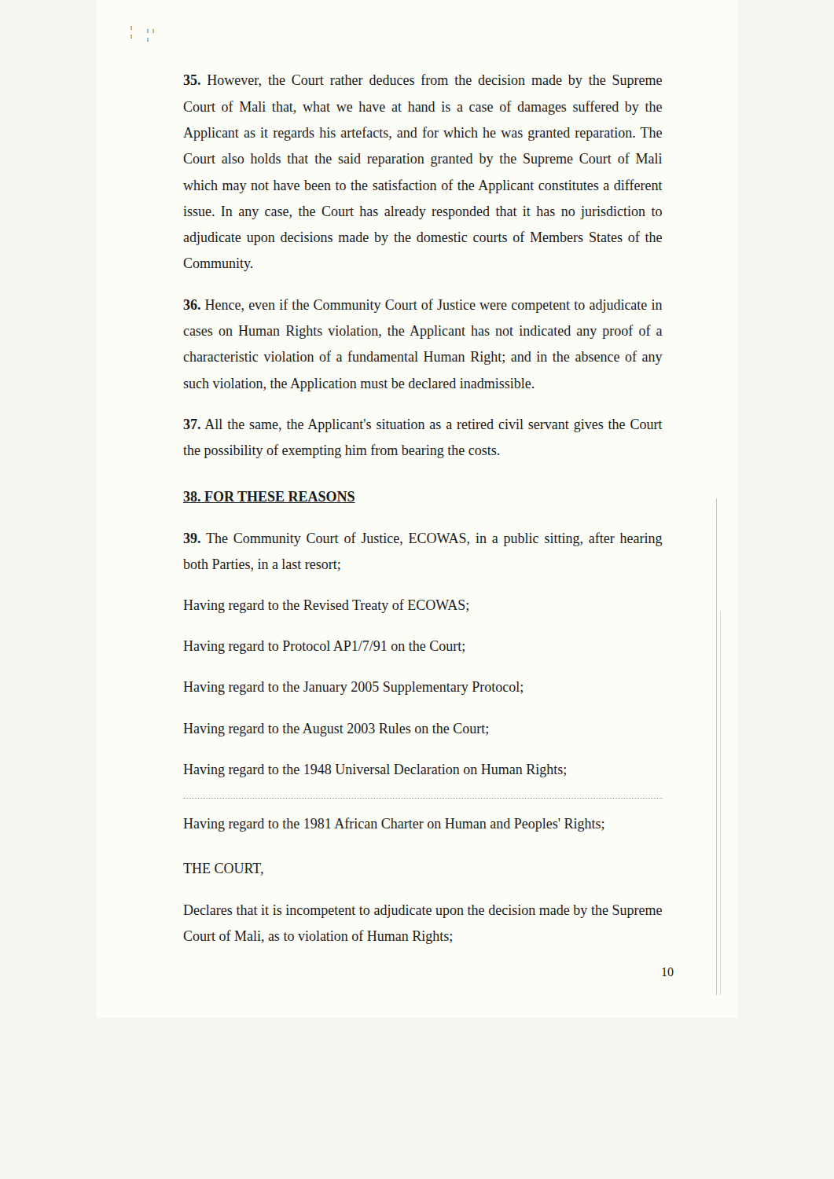ı
ı ı ı
ı
35. However, the Court rather deduces from the decision made by the Supreme Court of Mali that, what we have at hand is a case of damages suffered by the Applicant as it regards his artefacts, and for which he was granted reparation. The Court also holds that the said reparation granted by the Supreme Court of Mali which may not have been to the satisfaction of the Applicant constitutes a different issue. In any case, the Court has already responded that it has no jurisdiction to adjudicate upon decisions made by the domestic courts of Members States of the Community.
36. Hence, even if the Community Court of Justice were competent to adjudicate in cases on Human Rights violation, the Applicant has not indicated any proof of a characteristic violation of a fundamental Human Right; and in the absence of any such violation, the Application must be declared inadmissible.
37. All the same, the Applicant's situation as a retired civil servant gives the Court the possibility of exempting him from bearing the costs.
38. FOR THESE REASONS
39. The Community Court of Justice, ECOWAS, in a public sitting, after hearing both Parties, in a last resort;
Having regard to the Revised Treaty of ECOWAS;
Having regard to Protocol AP1/7/91 on the Court;
Having regard to the January 2005 Supplementary Protocol;
Having regard to the August 2003 Rules on the Court;
Having regard to the 1948 Universal Declaration on Human Rights;
Having regard to the 1981 African Charter on Human and Peoples' Rights;
THE COURT,
Declares that it is incompetent to adjudicate upon the decision made by the Supreme Court of Mali, as to violation of Human Rights;
10